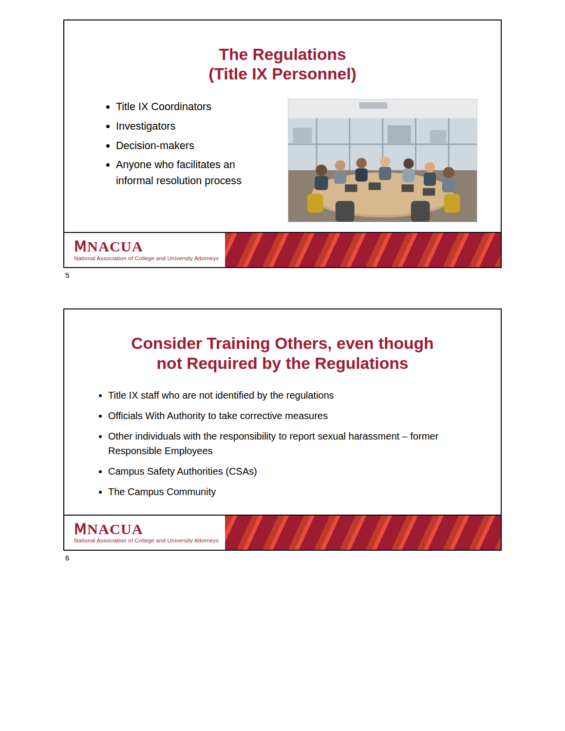The Regulations(Title IX Personnel)
Title IX Coordinators
Investigators
Decision-makers
Anyone who facilitates an informal resolution process
ⅯNACUA
National Association of College and University Attorneys
5
Consider Training Others, even thoughnot Required by the Regulations
Title IX staff who are not identified by the regulations
Officials With Authority to take corrective measures
Other individuals with the responsibility to report sexual harassment – former Responsible Employees
Campus Safety Authorities (CSAs)
The Campus Community
ⅯNACUA
National Association of College and University Attorneys
6